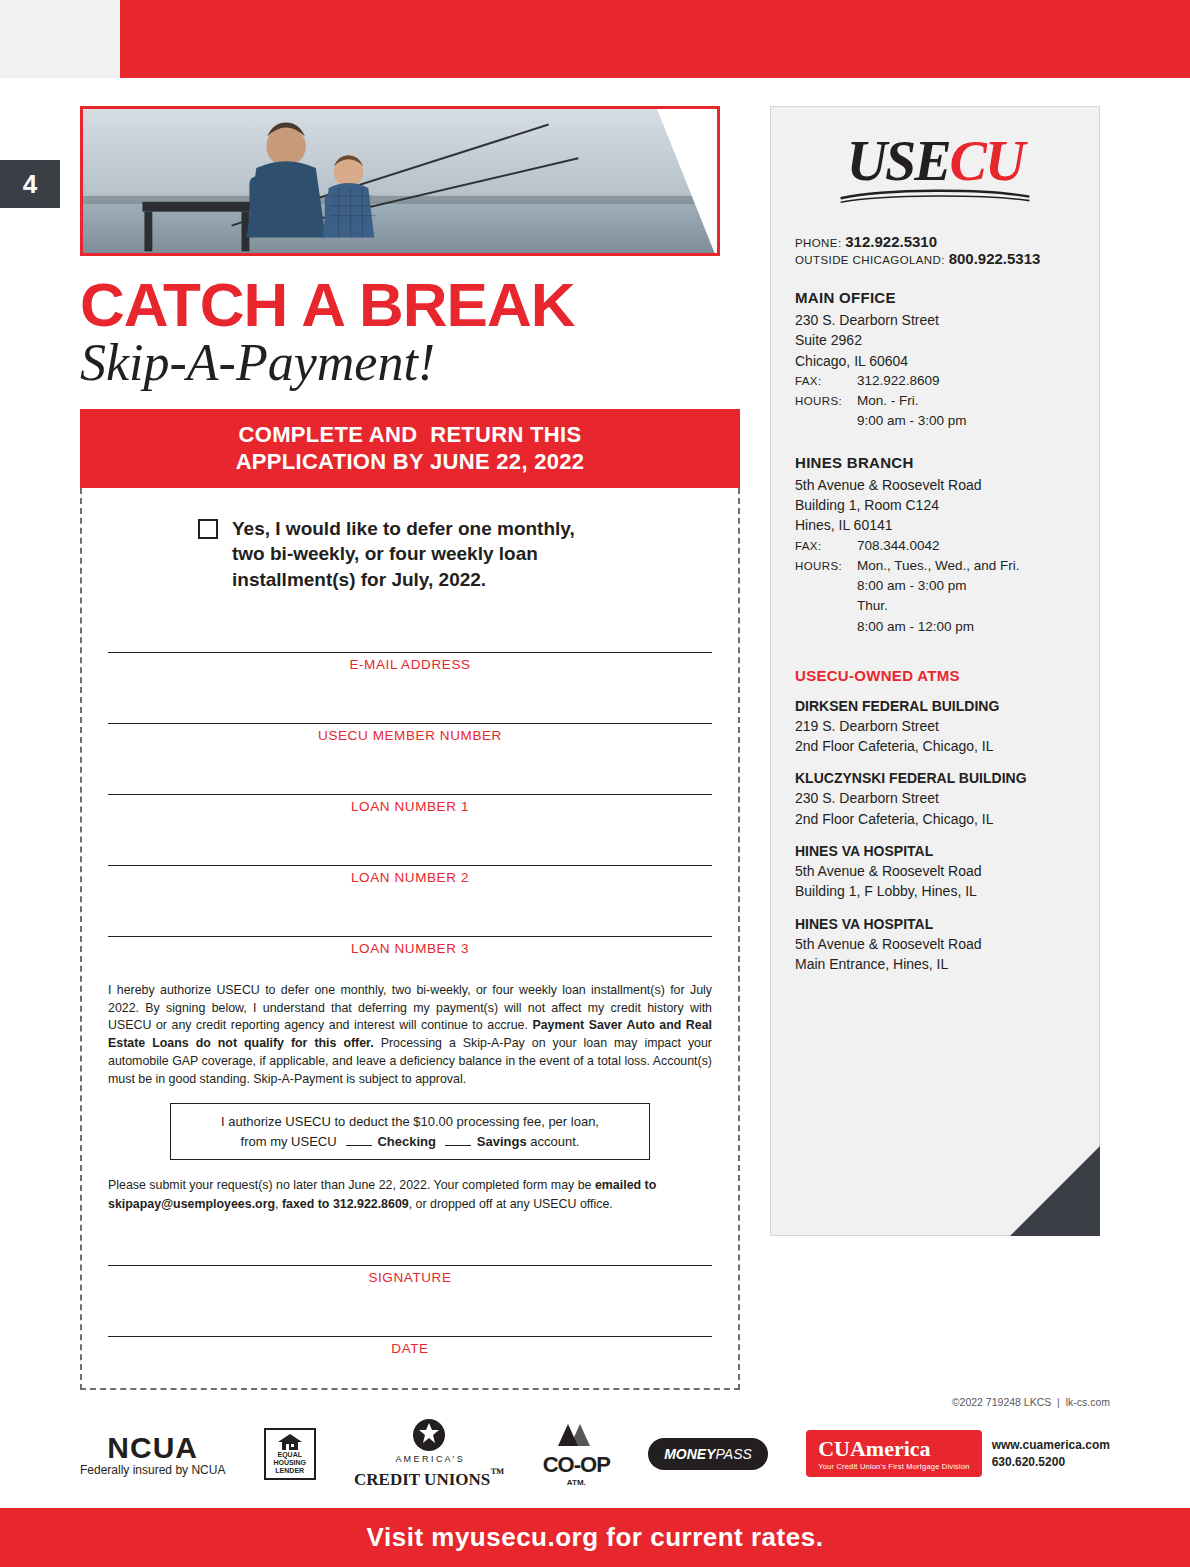4
CATCH A BREAK
Skip-A-Payment!
COMPLETE AND RETURN THIS
APPLICATION BY JUNE 22, 2022
Yes, I would like to defer one monthly,
two bi-weekly, or four weekly loan
installment(s) for July, 2022.
E-MAIL ADDRESS
USECU MEMBER NUMBER
LOAN NUMBER 1
LOAN NUMBER 2
LOAN NUMBER 3
I hereby authorize USECU to defer one monthly, two bi-weekly, or four weekly loan installment(s) for July 2022. By signing below, I understand that deferring my payment(s) will not affect my credit history with USECU or any credit reporting agency and interest will continue to accrue. Payment Saver Auto and Real Estate Loans do not qualify for this offer. Processing a Skip-A-Pay on your loan may impact your automobile GAP coverage, if applicable, and leave a deficiency balance in the event of a total loss. Account(s) must be in good standing. Skip-A-Payment is subject to approval.
I authorize USECU to deduct the $10.00 processing fee, per loan,
from my USECU Checking Savings account.
Please submit your request(s) no later than June 22, 2022. Your completed form may be emailed to skipapay@usemployees.org, faxed to 312.922.8609, or dropped off at any USECU office.
SIGNATURE
DATE
USE CU
PHONE: 312.922.5310
OUTSIDE CHICAGOLAND: 800.922.5313
MAIN OFFICE
230 S. Dearborn Street
Suite 2962
Chicago, IL 60604
FAX:
312.922.8609
HOURS:
Mon. - Fri.
9:00 am - 3:00 pm
HINES BRANCH
5th Avenue & Roosevelt Road
Building 1, Room C124
Hines, IL 60141
FAX:
708.344.0042
HOURS:
Mon., Tues., Wed., and Fri.
8:00 am - 3:00 pm
Thur.
8:00 am - 12:00 pm
USECU-OWNED ATMS
DIRKSEN FEDERAL BUILDING
219 S. Dearborn Street
2nd Floor Cafeteria, Chicago, IL
KLUCZYNSKI FEDERAL BUILDING
230 S. Dearborn Street
2nd Floor Cafeteria, Chicago, IL
HINES VA HOSPITAL
5th Avenue & Roosevelt Road
Building 1, F Lobby, Hines, IL
HINES VA HOSPITAL
5th Avenue & Roosevelt Road
Main Entrance, Hines, IL
©2022 719248 LKCS | lk-cs.com
NCUA
Federally insured by NCUA
EQUAL HOUSING
LENDER
A M E R I C A ' S
CREDIT UNIONS™
CO-OP
ATM.
MONEYPASS
CUAmerica Your Credit Union's First Mortgage Division
www.cuamerica.com
630.620.5200
Visit myusecu.org for current rates.